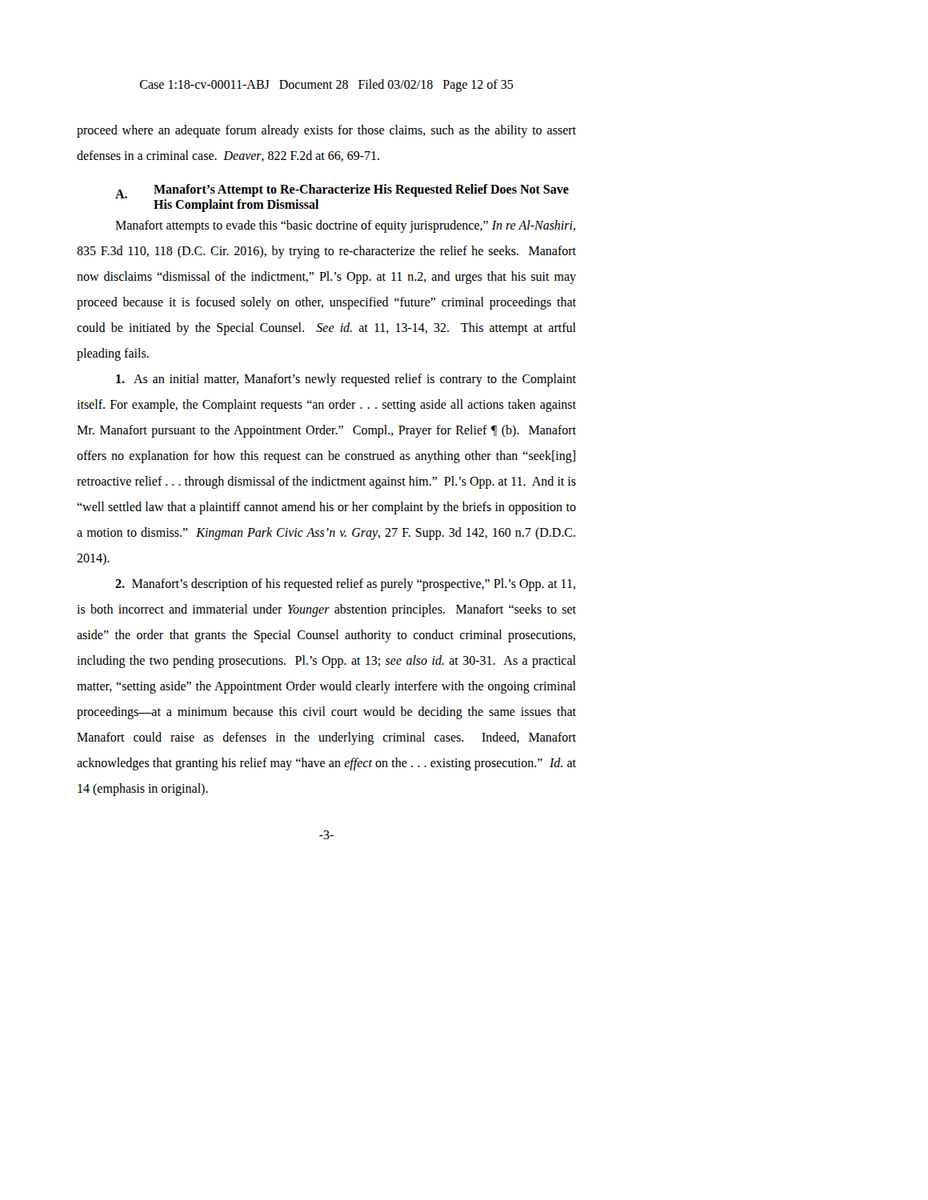Case 1:18-cv-00011-ABJ Document 28 Filed 03/02/18 Page 12 of 35
proceed where an adequate forum already exists for those claims, such as the ability to assert defenses in a criminal case. Deaver, 822 F.2d at 66, 69-71.
A. Manafort’s Attempt to Re-Characterize His Requested Relief Does Not Save His Complaint from Dismissal
Manafort attempts to evade this “basic doctrine of equity jurisprudence,” In re Al-Nashiri, 835 F.3d 110, 118 (D.C. Cir. 2016), by trying to re-characterize the relief he seeks. Manafort now disclaims “dismissal of the indictment,” Pl.’s Opp. at 11 n.2, and urges that his suit may proceed because it is focused solely on other, unspecified “future” criminal proceedings that could be initiated by the Special Counsel. See id. at 11, 13-14, 32. This attempt at artful pleading fails.
1. As an initial matter, Manafort’s newly requested relief is contrary to the Complaint itself. For example, the Complaint requests “an order . . . setting aside all actions taken against Mr. Manafort pursuant to the Appointment Order.” Compl., Prayer for Relief ¶ (b). Manafort offers no explanation for how this request can be construed as anything other than “seek[ing] retroactive relief . . . through dismissal of the indictment against him.” Pl.’s Opp. at 11. And it is “well settled law that a plaintiff cannot amend his or her complaint by the briefs in opposition to a motion to dismiss.” Kingman Park Civic Ass’n v. Gray, 27 F. Supp. 3d 142, 160 n.7 (D.D.C. 2014).
2. Manafort’s description of his requested relief as purely “prospective,” Pl.’s Opp. at 11, is both incorrect and immaterial under Younger abstention principles. Manafort “seeks to set aside” the order that grants the Special Counsel authority to conduct criminal prosecutions, including the two pending prosecutions. Pl.’s Opp. at 13; see also id. at 30-31. As a practical matter, “setting aside” the Appointment Order would clearly interfere with the ongoing criminal proceedings—at a minimum because this civil court would be deciding the same issues that Manafort could raise as defenses in the underlying criminal cases. Indeed, Manafort acknowledges that granting his relief may “have an effect on the . . . existing prosecution.” Id. at 14 (emphasis in original).
-3-